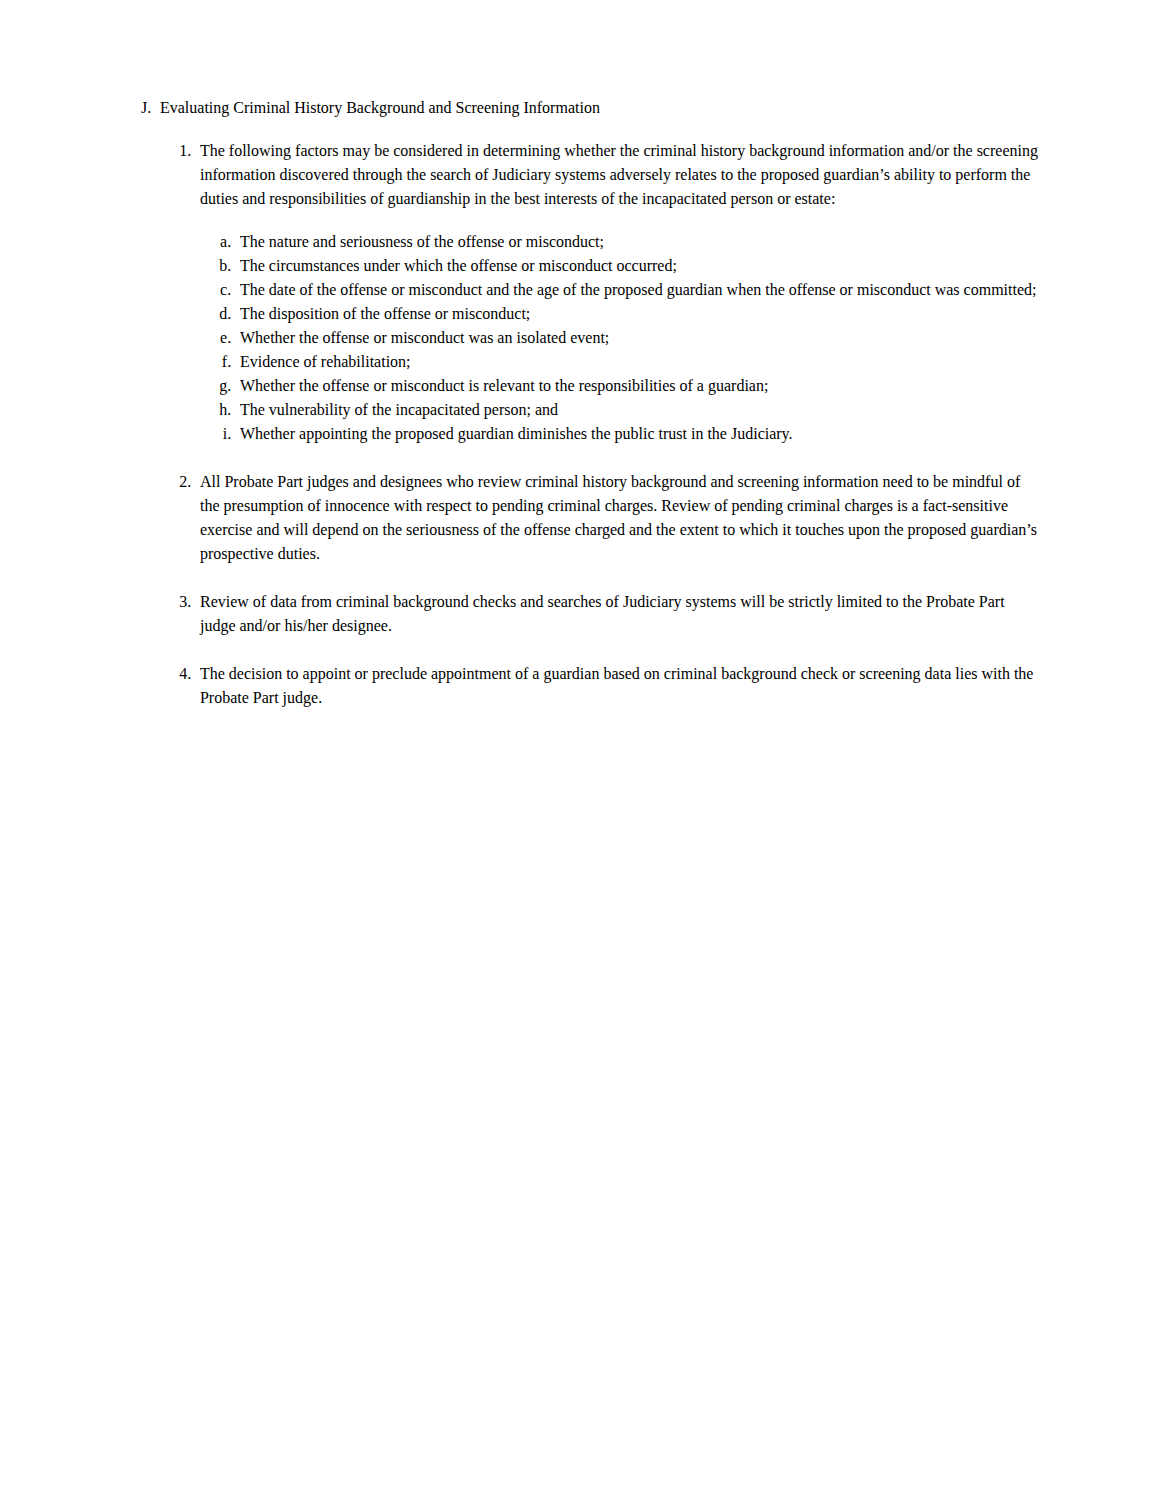Evaluating Criminal History Background and Screening Information
The following factors may be considered in determining whether the criminal history background information and/or the screening information discovered through the search of Judiciary systems adversely relates to the proposed guardian’s ability to perform the duties and responsibilities of guardianship in the best interests of the incapacitated person or estate:
The nature and seriousness of the offense or misconduct;
The circumstances under which the offense or misconduct occurred;
The date of the offense or misconduct and the age of the proposed guardian when the offense or misconduct was committed;
The disposition of the offense or misconduct;
Whether the offense or misconduct was an isolated event;
Evidence of rehabilitation;
Whether the offense or misconduct is relevant to the responsibilities of a guardian;
The vulnerability of the incapacitated person; and
Whether appointing the proposed guardian diminishes the public trust in the Judiciary.
All Probate Part judges and designees who review criminal history background and screening information need to be mindful of the presumption of innocence with respect to pending criminal charges. Review of pending criminal charges is a fact-sensitive exercise and will depend on the seriousness of the offense charged and the extent to which it touches upon the proposed guardian’s prospective duties.
Review of data from criminal background checks and searches of Judiciary systems will be strictly limited to the Probate Part judge and/or his/her designee.
The decision to appoint or preclude appointment of a guardian based on criminal background check or screening data lies with the Probate Part judge.